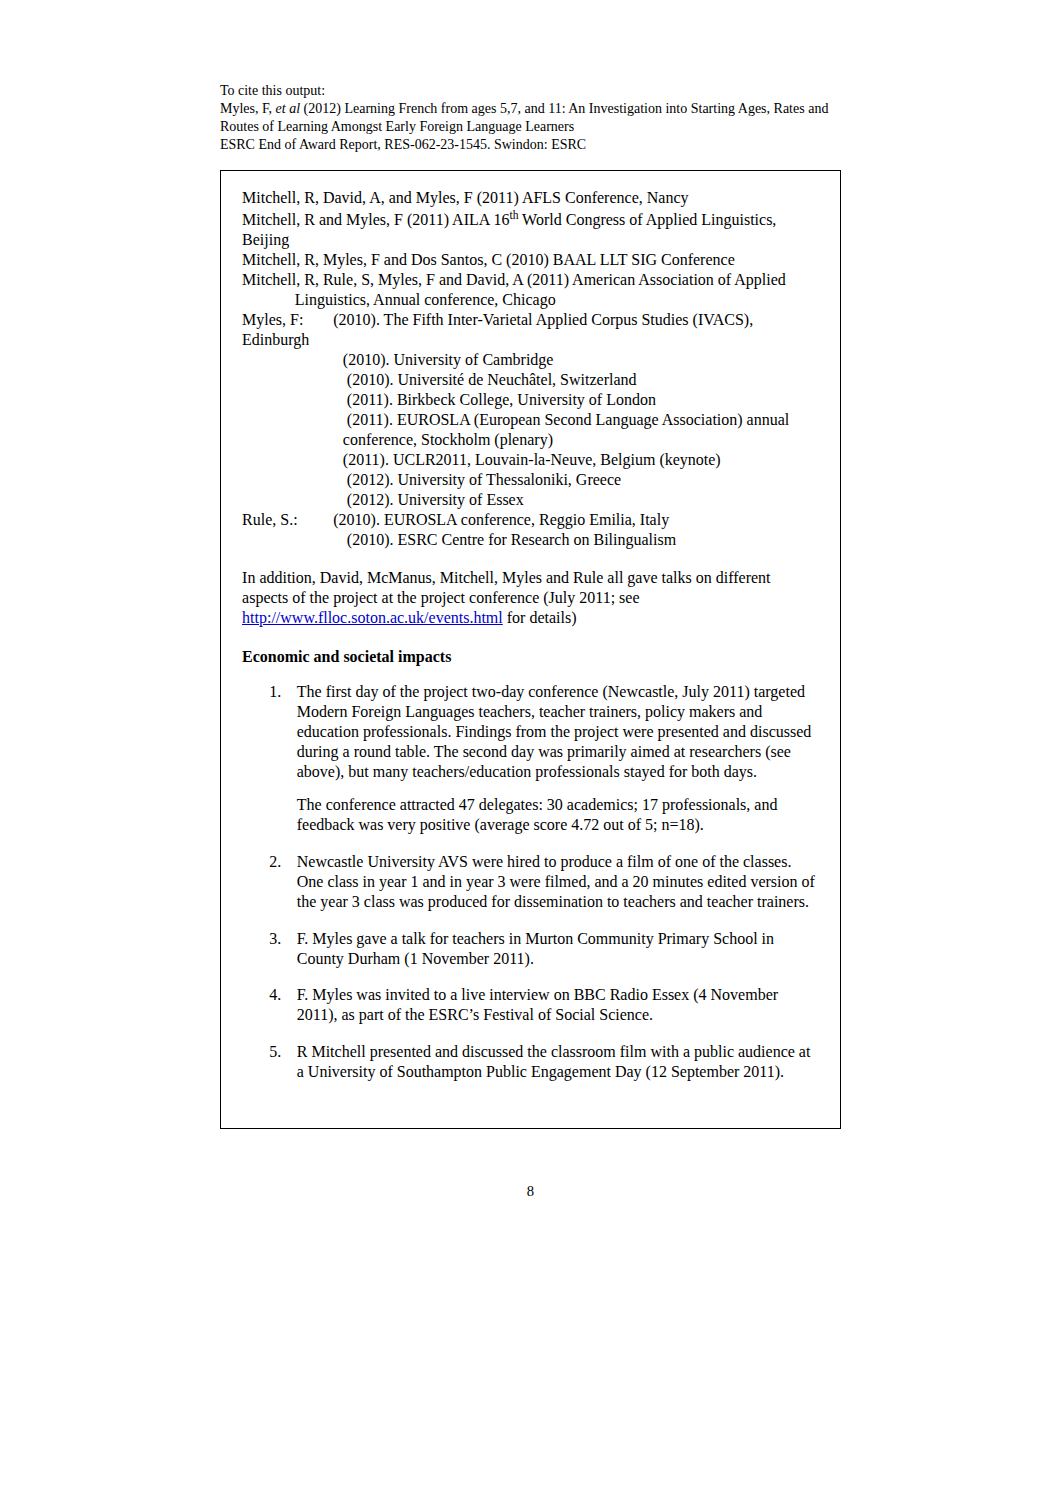To cite this output:
Myles, F, et al (2012) Learning French from ages 5,7, and 11: An Investigation into Starting Ages, Rates and Routes of Learning Amongst Early Foreign Language Learners
ESRC End of Award Report, RES-062-23-1545. Swindon: ESRC
Mitchell, R, David, A, and Myles, F (2011) AFLS Conference, Nancy
Mitchell, R and Myles, F (2011) AILA 16th World Congress of Applied Linguistics, Beijing
Mitchell, R, Myles, F and Dos Santos, C (2010) BAAL LLT SIG Conference
Mitchell, R, Rule, S, Myles, F and David, A (2011) American Association of Applied Linguistics, Annual conference, Chicago
Myles, F:(2010). The Fifth Inter-Varietal Applied Corpus Studies (IVACS), Edinburgh
(2010). University of Cambridge
(2010). Université de Neuchâtel, Switzerland
(2011). Birkbeck College, University of London
(2011). EUROSLA (European Second Language Association) annual
conference, Stockholm (plenary)
(2011). UCLR2011, Louvain-la-Neuve, Belgium (keynote)
(2012). University of Thessaloniki, Greece
(2012). University of Essex
Rule, S.:(2010). EUROSLA conference, Reggio Emilia, Italy
(2010). ESRC Centre for Research on Bilingualism
In addition, David, McManus, Mitchell, Myles and Rule all gave talks on different aspects of the project at the project conference (July 2011; see http://www.flloc.soton.ac.uk/events.html for details)
Economic and societal impacts
The first day of the project two-day conference (Newcastle, July 2011) targeted Modern Foreign Languages teachers, teacher trainers, policy makers and education professionals. Findings from the project were presented and discussed during a round table. The second day was primarily aimed at researchers (see above), but many teachers/education professionals stayed for both days.
The conference attracted 47 delegates: 30 academics; 17 professionals, and feedback was very positive (average score 4.72 out of 5; n=18).
Newcastle University AVS were hired to produce a film of one of the classes. One class in year 1 and in year 3 were filmed, and a 20 minutes edited version of the year 3 class was produced for dissemination to teachers and teacher trainers.
F. Myles gave a talk for teachers in Murton Community Primary School in County Durham (1 November 2011).
F. Myles was invited to a live interview on BBC Radio Essex (4 November 2011), as part of the ESRC’s Festival of Social Science.
R Mitchell presented and discussed the classroom film with a public audience at a University of Southampton Public Engagement Day (12 September 2011).
8